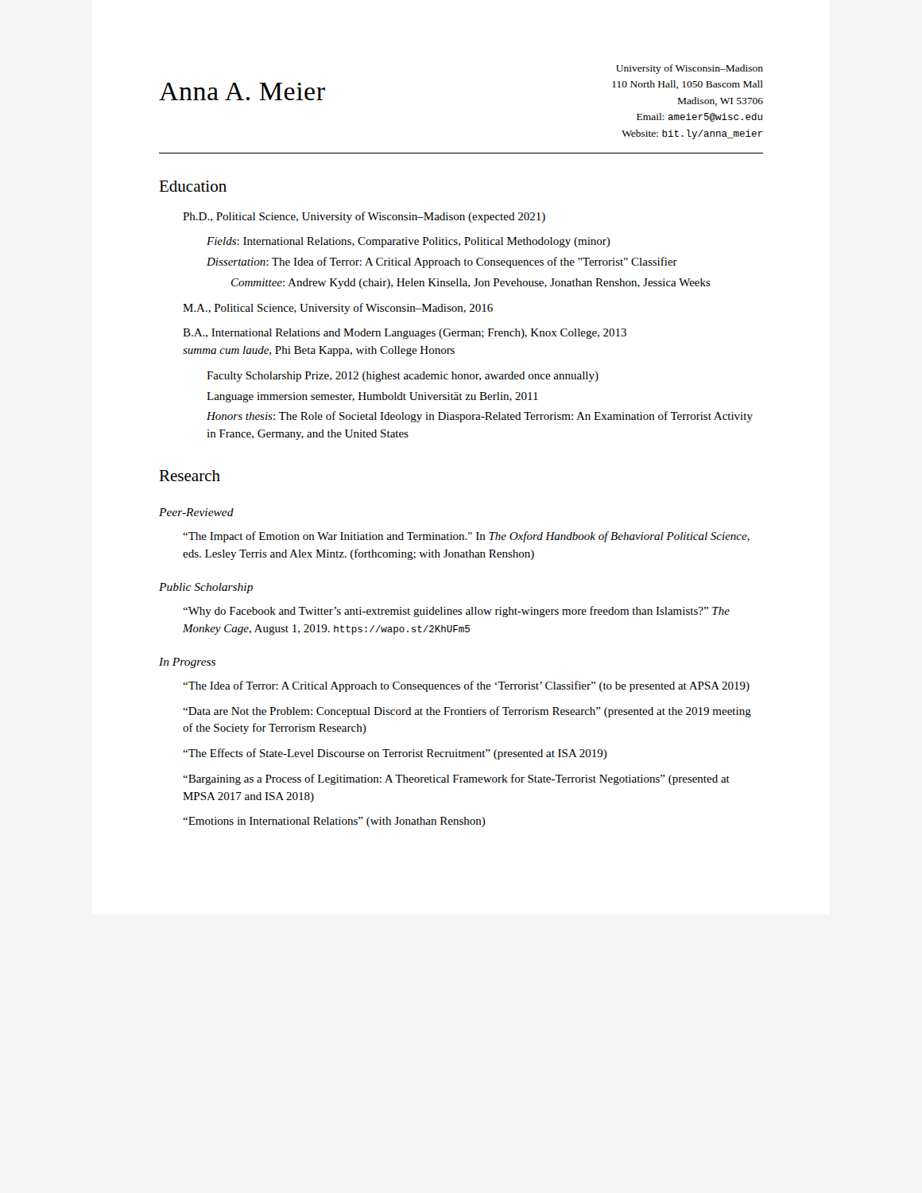Anna A. Meier
University of Wisconsin–Madison
110 North Hall, 1050 Bascom Mall
Madison, WI 53706
Email: ameier5@wisc.edu
Website: bit.ly/anna_meier
Education
Ph.D., Political Science, University of Wisconsin–Madison (expected 2021)
Fields: International Relations, Comparative Politics, Political Methodology (minor)
Dissertation: The Idea of Terror: A Critical Approach to Consequences of the "Terrorist" Classifier
Committee: Andrew Kydd (chair), Helen Kinsella, Jon Pevehouse, Jonathan Renshon, Jessica Weeks
M.A., Political Science, University of Wisconsin–Madison, 2016
B.A., International Relations and Modern Languages (German; French), Knox College, 2013
summa cum laude, Phi Beta Kappa, with College Honors
Faculty Scholarship Prize, 2012 (highest academic honor, awarded once annually)
Language immersion semester, Humboldt Universität zu Berlin, 2011
Honors thesis: The Role of Societal Ideology in Diaspora-Related Terrorism: An Examination of Terrorist Activity in France, Germany, and the United States
Research
Peer-Reviewed
“The Impact of Emotion on War Initiation and Termination." In The Oxford Handbook of Behavioral Political Science, eds. Lesley Terris and Alex Mintz. (forthcoming; with Jonathan Renshon)
Public Scholarship
“Why do Facebook and Twitter’s anti-extremist guidelines allow right-wingers more freedom than Islamists?” The Monkey Cage, August 1, 2019. https://wapo.st/2KhUFm5
In Progress
“The Idea of Terror: A Critical Approach to Consequences of the ‘Terrorist’ Classifier” (to be presented at APSA 2019)
“Data are Not the Problem: Conceptual Discord at the Frontiers of Terrorism Research” (presented at the 2019 meeting of the Society for Terrorism Research)
“The Effects of State-Level Discourse on Terrorist Recruitment” (presented at ISA 2019)
“Bargaining as a Process of Legitimation: A Theoretical Framework for State-Terrorist Negotiations” (presented at MPSA 2017 and ISA 2018)
“Emotions in International Relations” (with Jonathan Renshon)